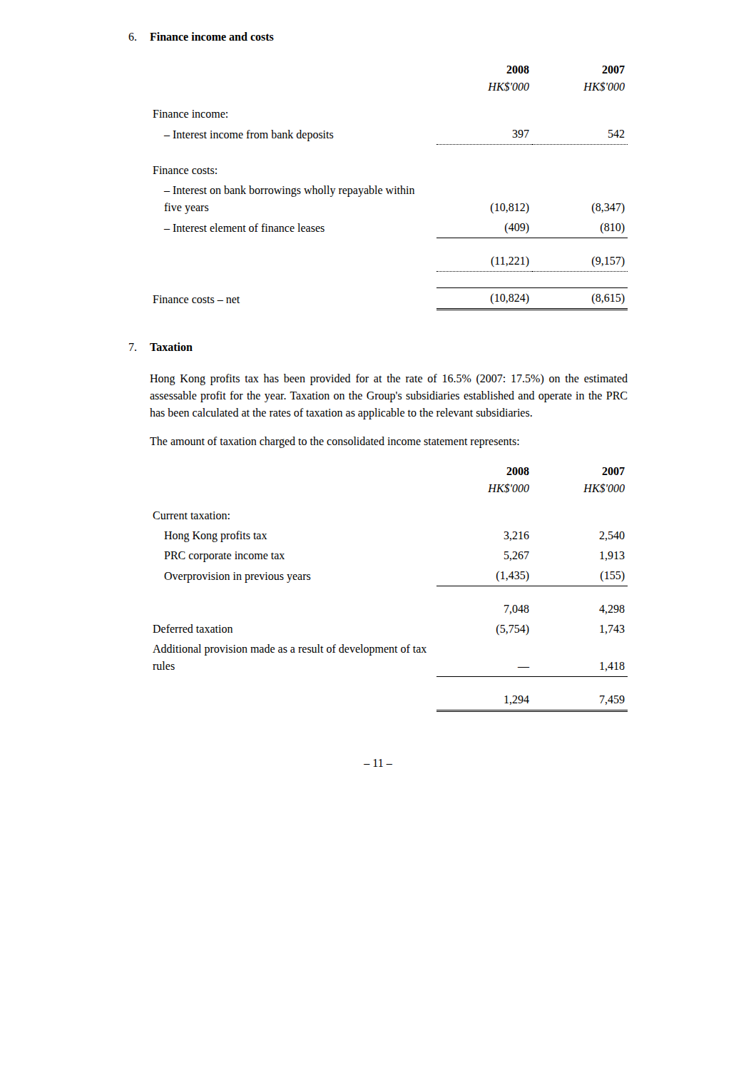6.
Finance income and costs
| | 2008 | 2007 |
| | HK$'000 | HK$'000 |
| Finance income: | | |
| – Interest income from bank deposits | 397 | 542 |
| Finance costs: | | |
| – Interest on bank borrowings wholly repayable within five years | (10,812) | (8,347) |
| – Interest element of finance leases | (409) | (810) |
| | (11,221) | (9,157) |
| Finance costs – net | (10,824) | (8,615) |
7.
Taxation
Hong Kong profits tax has been provided for at the rate of 16.5% (2007: 17.5%) on the estimated assessable profit for the year. Taxation on the Group's subsidiaries established and operate in the PRC has been calculated at the rates of taxation as applicable to the relevant subsidiaries.
The amount of taxation charged to the consolidated income statement represents:
| | 2008 | 2007 |
| | HK$'000 | HK$'000 |
| Current taxation: | | |
| Hong Kong profits tax | 3,216 | 2,540 |
| PRC corporate income tax | 5,267 | 1,913 |
| Overprovision in previous years | (1,435) | (155) |
| | 7,048 | 4,298 |
| Deferred taxation | (5,754) | 1,743 |
| Additional provision made as a result of development of tax rules | — | 1,418 |
| | 1,294 | 7,459 |
– 11 –